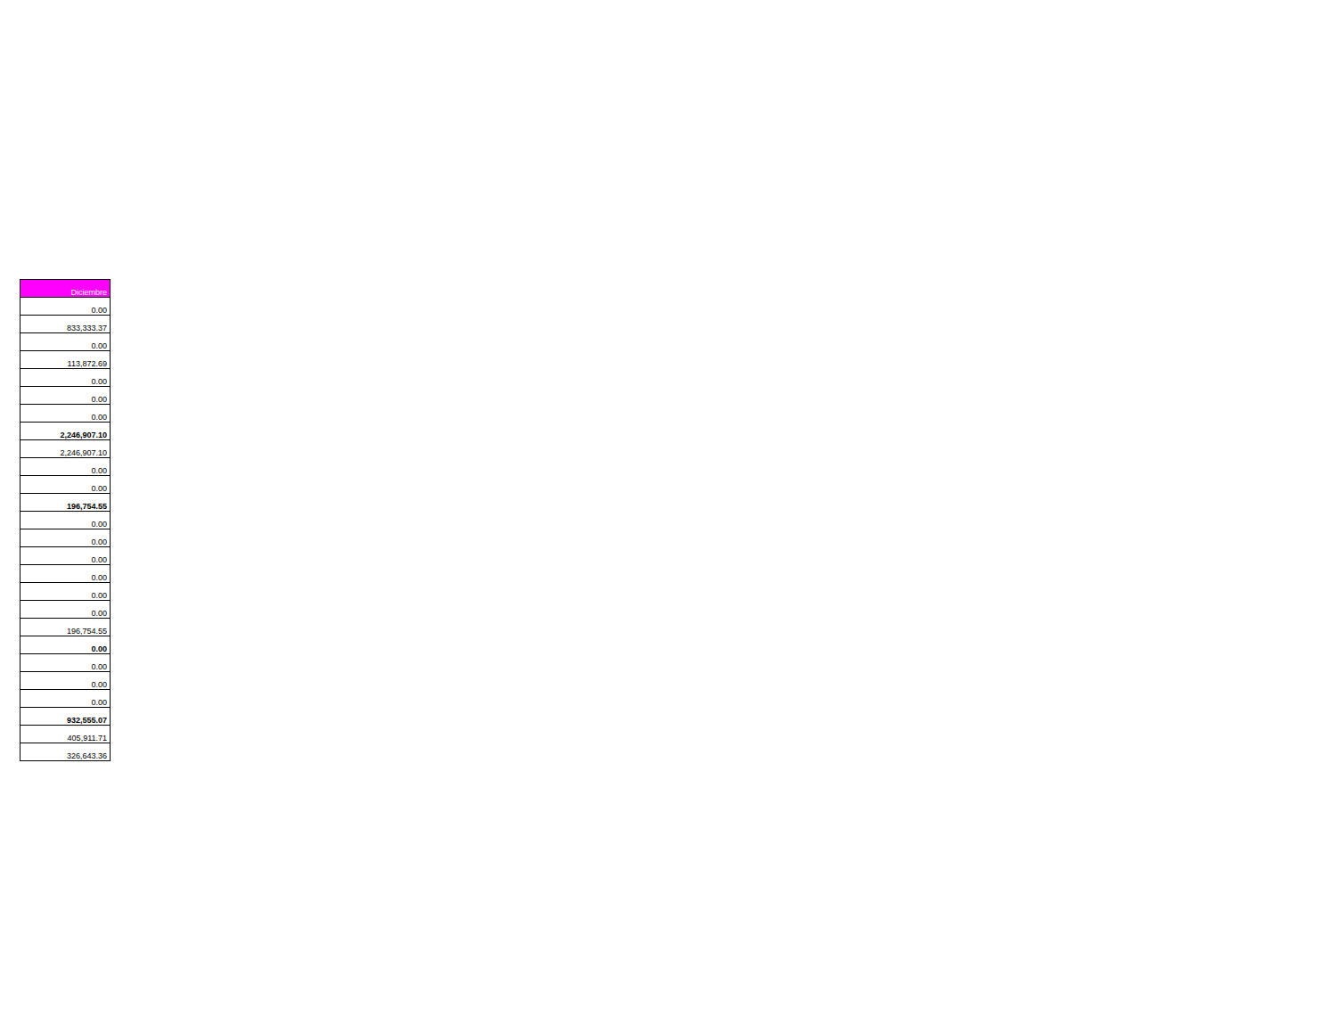| Diciembre |
| 0.00 |
| 833,333.37 |
| 0.00 |
| 113,872.69 |
| 0.00 |
| 0.00 |
| 0.00 |
| 2,246,907.10 |
| 2,246,907.10 |
| 0.00 |
| 0.00 |
| 196,754.55 |
| 0.00 |
| 0.00 |
| 0.00 |
| 0.00 |
| 0.00 |
| 0.00 |
| 196,754.55 |
| 0.00 |
| 0.00 |
| 0.00 |
| 0.00 |
| 932,555.07 |
| 405,911.71 |
| 326,643.36 |